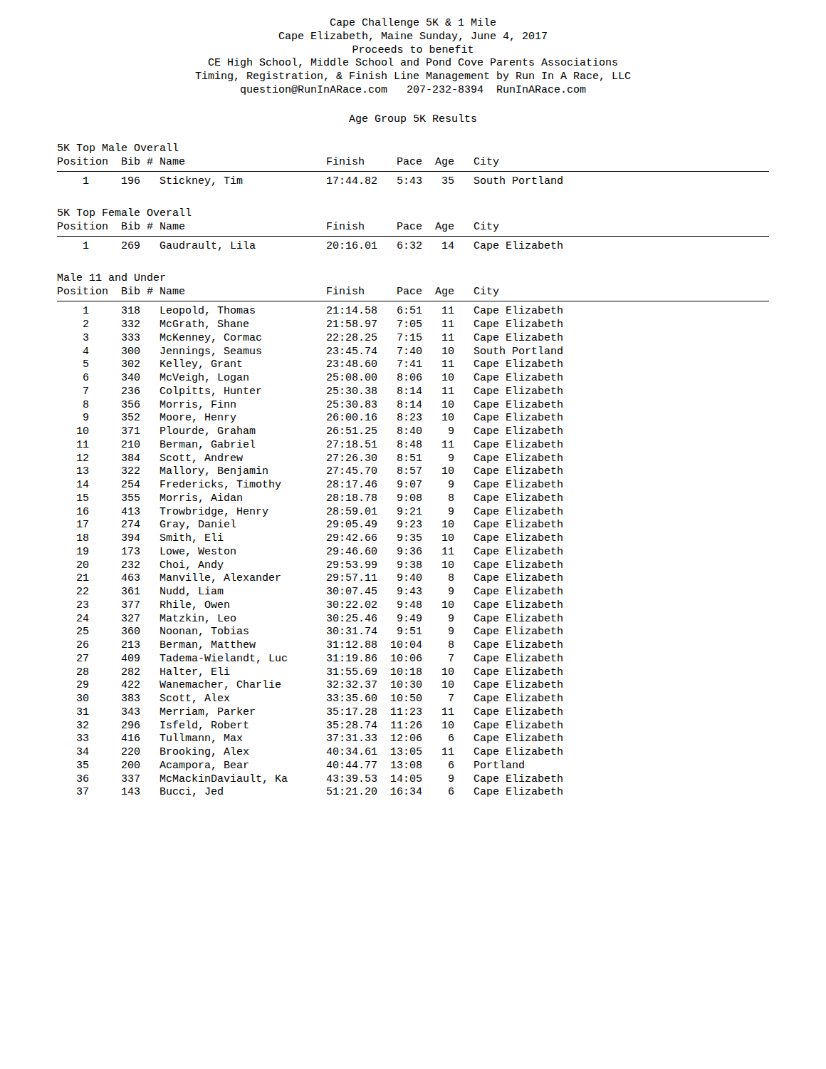Cape Challenge 5K & 1 Mile
Cape Elizabeth, Maine Sunday, June 4, 2017
Proceeds to benefit
CE High School, Middle School and Pond Cove Parents Associations
Timing, Registration, & Finish Line Management by Run In A Race, LLC
question@RunInARace.com 207-232-8394 RunInARace.com
Age Group 5K Results
5K Top Male Overall
Position  Bib # Name                      Finish     Pace  Age   City
    1     196   Stickney, Tim             17:44.82   5:43   35   South Portland
5K Top Female Overall
Position  Bib # Name                      Finish     Pace  Age   City
    1     269   Gaudrault, Lila           20:16.01   6:32   14   Cape Elizabeth
Male 11 and Under
Position  Bib # Name                      Finish     Pace  Age   City
    1     318   Leopold, Thomas           21:14.58   6:51   11   Cape Elizabeth
    2     332   McGrath, Shane            21:58.97   7:05   11   Cape Elizabeth
    3     333   McKenney, Cormac          22:28.25   7:15   11   Cape Elizabeth
    4     300   Jennings, Seamus          23:45.74   7:40   10   South Portland
    5     302   Kelley, Grant             23:48.60   7:41   11   Cape Elizabeth
    6     340   McVeigh, Logan            25:08.00   8:06   10   Cape Elizabeth
    7     236   Colpitts, Hunter          25:30.38   8:14   11   Cape Elizabeth
    8     356   Morris, Finn              25:30.83   8:14   10   Cape Elizabeth
    9     352   Moore, Henry              26:00.16   8:23   10   Cape Elizabeth
   10     371   Plourde, Graham           26:51.25   8:40    9   Cape Elizabeth
   11     210   Berman, Gabriel           27:18.51   8:48   11   Cape Elizabeth
   12     384   Scott, Andrew             27:26.30   8:51    9   Cape Elizabeth
   13     322   Mallory, Benjamin         27:45.70   8:57   10   Cape Elizabeth
   14     254   Fredericks, Timothy       28:17.46   9:07    9   Cape Elizabeth
   15     355   Morris, Aidan             28:18.78   9:08    8   Cape Elizabeth
   16     413   Trowbridge, Henry         28:59.01   9:21    9   Cape Elizabeth
   17     274   Gray, Daniel              29:05.49   9:23   10   Cape Elizabeth
   18     394   Smith, Eli                29:42.66   9:35   10   Cape Elizabeth
   19     173   Lowe, Weston              29:46.60   9:36   11   Cape Elizabeth
   20     232   Choi, Andy                29:53.99   9:38   10   Cape Elizabeth
   21     463   Manville, Alexander       29:57.11   9:40    8   Cape Elizabeth
   22     361   Nudd, Liam                30:07.45   9:43    9   Cape Elizabeth
   23     377   Rhile, Owen               30:22.02   9:48   10   Cape Elizabeth
   24     327   Matzkin, Leo              30:25.46   9:49    9   Cape Elizabeth
   25     360   Noonan, Tobias            30:31.74   9:51    9   Cape Elizabeth
   26     213   Berman, Matthew           31:12.88  10:04    8   Cape Elizabeth
   27     409   Tadema-Wielandt, Luc      31:19.86  10:06    7   Cape Elizabeth
   28     282   Halter, Eli               31:55.69  10:18   10   Cape Elizabeth
   29     422   Wanemacher, Charlie       32:32.37  10:30   10   Cape Elizabeth
   30     383   Scott, Alex               33:35.60  10:50    7   Cape Elizabeth
   31     343   Merriam, Parker           35:17.28  11:23   11   Cape Elizabeth
   32     296   Isfeld, Robert            35:28.74  11:26   10   Cape Elizabeth
   33     416   Tullmann, Max             37:31.33  12:06    6   Cape Elizabeth
   34     220   Brooking, Alex            40:34.61  13:05   11   Cape Elizabeth
   35     200   Acampora, Bear            40:44.77  13:08    6   Portland
   36     337   McMackinDaviault, Ka      43:39.53  14:05    9   Cape Elizabeth
   37     143   Bucci, Jed                51:21.20  16:34    6   Cape Elizabeth